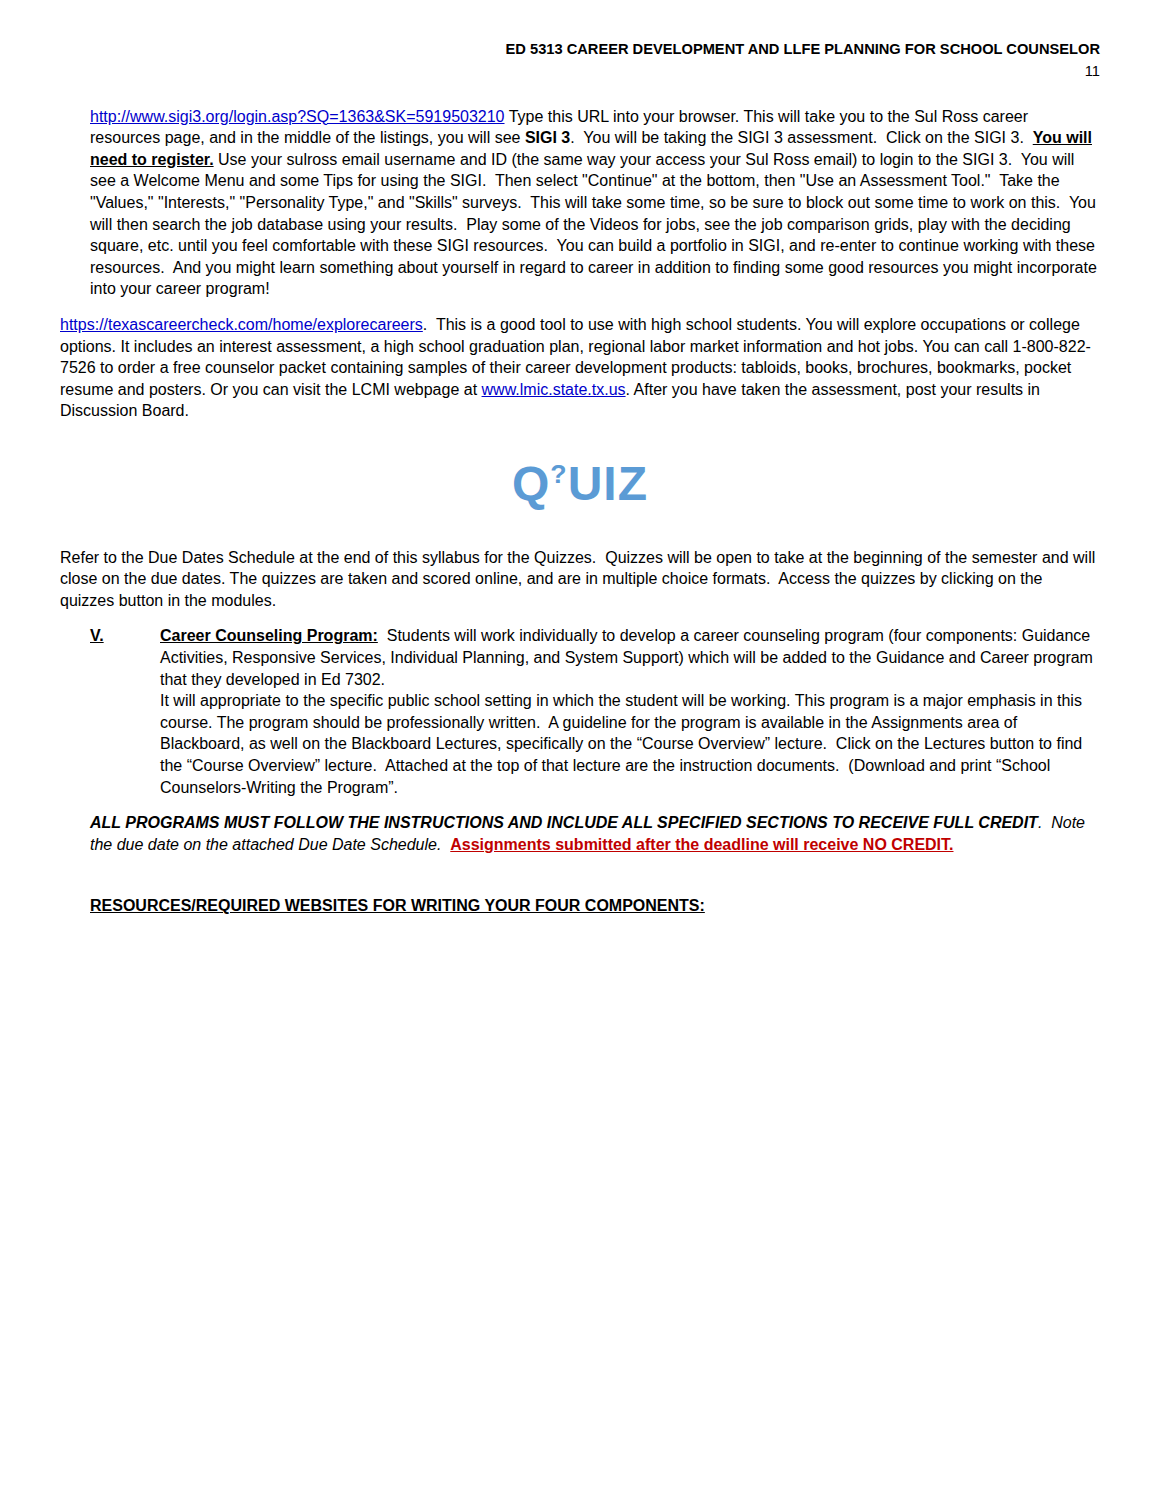ED 5313 CAREER DEVELOPMENT AND LLFE PLANNING FOR SCHOOL COUNSELOR
11
http://www.sigi3.org/login.asp?SQ=1363&SK=5919503210 Type this URL into your browser. This will take you to the Sul Ross career resources page, and in the middle of the listings, you will see SIGI 3. You will be taking the SIGI 3 assessment. Click on the SIGI 3. You will need to register. Use your sulross email username and ID (the same way your access your Sul Ross email) to login to the SIGI 3. You will see a Welcome Menu and some Tips for using the SIGI. Then select "Continue" at the bottom, then "Use an Assessment Tool." Take the "Values," "Interests," "Personality Type," and "Skills" surveys. This will take some time, so be sure to block out some time to work on this. You will then search the job database using your results. Play some of the Videos for jobs, see the job comparison grids, play with the deciding square, etc. until you feel comfortable with these SIGI resources. You can build a portfolio in SIGI, and re-enter to continue working with these resources. And you might learn something about yourself in regard to career in addition to finding some good resources you might incorporate into your career program!
https://texascareercheck.com/home/explorecareers. This is a good tool to use with high school students. You will explore occupations or college options. It includes an interest assessment, a high school graduation plan, regional labor market information and hot jobs. You can call 1-800-822-7526 to order a free counselor packet containing samples of their career development products: tabloids, books, brochures, bookmarks, pocket resume and posters. Or you can visit the LCMI webpage at www.lmic.state.tx.us. After you have taken the assessment, post your results in Discussion Board.
Q?UIZ
Refer to the Due Dates Schedule at the end of this syllabus for the Quizzes. Quizzes will be open to take at the beginning of the semester and will close on the due dates. The quizzes are taken and scored online, and are in multiple choice formats. Access the quizzes by clicking on the quizzes button in the modules.
V. Career Counseling Program: Students will work individually to develop a career counseling program (four components: Guidance Activities, Responsive Services, Individual Planning, and System Support) which will be added to the Guidance and Career program that they developed in Ed 7302.
It will appropriate to the specific public school setting in which the student will be working. This program is a major emphasis in this course. The program should be professionally written. A guideline for the program is available in the Assignments area of Blackboard, as well on the Blackboard Lectures, specifically on the “Course Overview” lecture. Click on the Lectures button to find the “Course Overview” lecture. Attached at the top of that lecture are the instruction documents. (Download and print “School Counselors-Writing the Program”.
ALL PROGRAMS MUST FOLLOW THE INSTRUCTIONS AND INCLUDE ALL SPECIFIED SECTIONS TO RECEIVE FULL CREDIT. Note the due date on the attached Due Date Schedule. Assignments submitted after the deadline will receive NO CREDIT.
RESOURCES/REQUIRED WEBSITES FOR WRITING YOUR FOUR COMPONENTS: